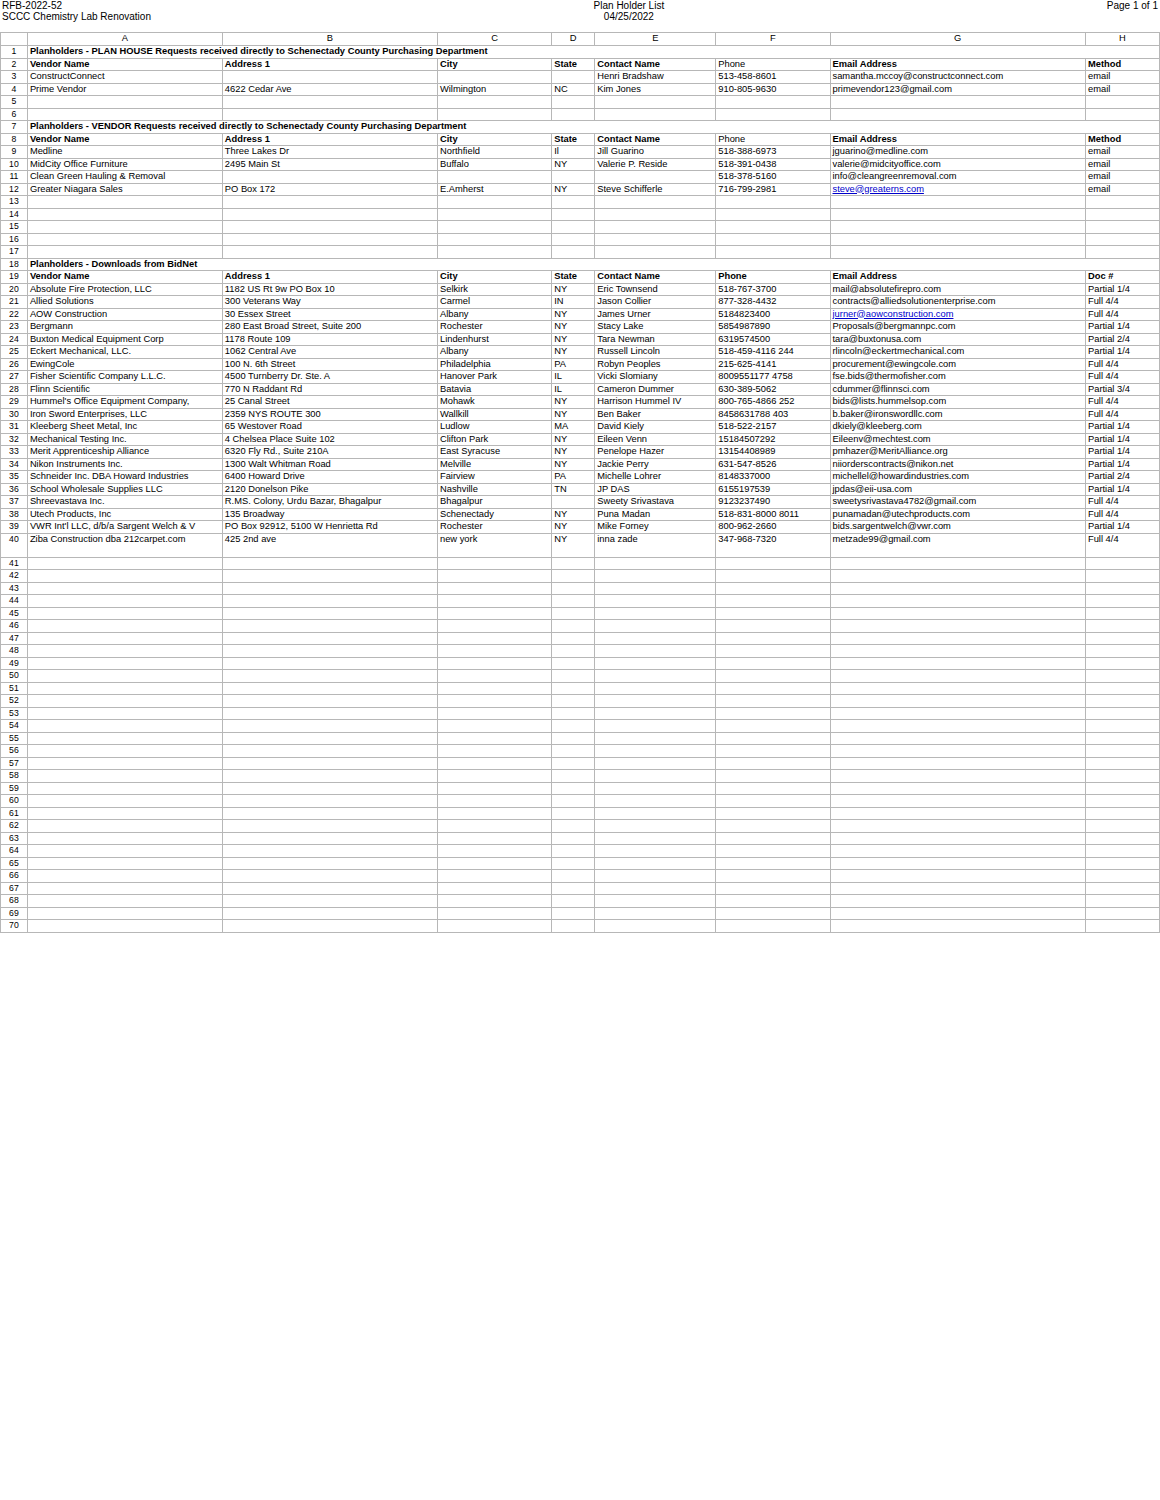RFB-2022-52 SCCC Chemistry Lab Renovation
Plan Holder List 04/25/2022
Page 1 of 1
| | A | B | C | D | E | F | G | H |
| --- | --- | --- | --- | --- | --- | --- | --- | --- |
| 1 | Planholders - PLAN HOUSE Requests received directly to Schenectady County Purchasing Department |
| 2 | Vendor Name | Address 1 | City | State | Contact Name | Phone | Email Address | Method |
| 3 | ConstructConnect | | | | Henri Bradshaw | 513-458-8601 | samantha.mccoy@constructconnect.com | email |
| 4 | Prime Vendor | 4622 Cedar Ave | Wilmington | NC | Kim Jones | 910-805-9630 | primevendor123@gmail.com | email |
| 5 | | | | | | | | |
| 6 | | | | | | | | |
| 7 | Planholders - VENDOR Requests received directly to Schenectady County Purchasing Department |
| 8 | Vendor Name | Address 1 | City | State | Contact Name | Phone | Email Address | Method |
| 9 | Medline | Three Lakes Dr | Northfield | Il | Jill Guarino | 518-388-6973 | jguarino@medline.com | email |
| 10 | MidCity Office Furniture | 2495 Main St | Buffalo | NY | Valerie P. Reside | 518-391-0438 | valerie@midcityoffice.com | email |
| 11 | Clean Green Hauling & Removal | | | | | 518-378-5160 | info@cleangreenremoval.com | email |
| 12 | Greater Niagara Sales | PO Box 172 | E.Amherst | NY | Steve Schifferle | 716-799-2981 | steve@greaterns.com | email |
| 13 | | | | | | | | |
| 14 | | | | | | | | |
| 15 | | | | | | | | |
| 16 | | | | | | | | |
| 17 | | | | | | | | |
| 18 | Planholders - Downloads from BidNet |
| 19 | Vendor Name | Address 1 | City | State | Contact Name | Phone | Email Address | Doc # |
| 20 | Absolute Fire Protection, LLC | 1182 US Rt 9w PO Box 10 | Selkirk | NY | Eric Townsend | 518-767-3700 | mail@absolutefirepro.com | Partial 1/4 |
| 21 | Allied Solutions | 300 Veterans Way | Carmel | IN | Jason Collier | 877-328-4432 | contracts@alliedsolutionenterprise.com | Full 4/4 |
| 22 | AOW Construction | 30 Essex Street | Albany | NY | James Urner | 5184823400 | jurner@aowconstruction.com | Full 4/4 |
| 23 | Bergmann | 280 East Broad Street, Suite 200 | Rochester | NY | Stacy Lake | 5854987890 | Proposals@bergmannpc.com | Partial 1/4 |
| 24 | Buxton Medical Equipment Corp | 1178 Route 109 | Lindenhurst | NY | Tara Newman | 6319574500 | tara@buxtonusa.com | Partial 2/4 |
| 25 | Eckert Mechanical, LLC. | 1062 Central Ave | Albany | NY | Russell Lincoln | 518-459-4116 244 | rlincoln@eckertmechanical.com | Partial 1/4 |
| 26 | EwingCole | 100 N. 6th Street | Philadelphia | PA | Robyn Peoples | 215-625-4141 | procurement@ewingcole.com | Full 4/4 |
| 27 | Fisher Scientific Company L.L.C. | 4500 Turnberry Dr. Ste. A | Hanover Park | IL | Vicki Slomiany | 8009551177 4758 | fse.bids@thermofisher.com | Full 4/4 |
| 28 | Flinn Scientific | 770 N Raddant Rd | Batavia | IL | Cameron Dummer | 630-389-5062 | cdummer@flinnsci.com | Partial 3/4 |
| 29 | Hummel's Office Equipment Company, | 25 Canal Street | Mohawk | NY | Harrison Hummel IV | 800-765-4866 252 | bids@lists.hummelsop.com | Full 4/4 |
| 30 | Iron Sword Enterprises, LLC | 2359 NYS ROUTE 300 | Wallkill | NY | Ben Baker | 8458631788 403 | b.baker@ironswordllc.com | Full 4/4 |
| 31 | Kleeberg Sheet Metal, Inc | 65 Westover Road | Ludlow | MA | David Kiely | 518-522-2157 | dkiely@kleeberg.com | Partial 1/4 |
| 32 | Mechanical Testing Inc. | 4 Chelsea Place Suite 102 | Clifton Park | NY | Eileen Venn | 15184507292 | Eileenv@mechtest.com | Partial 1/4 |
| 33 | Merit Apprenticeship Alliance | 6320 Fly Rd., Suite 210A | East Syracuse | NY | Penelope Hazer | 13154408989 | pmhazer@MeritAlliance.org | Partial 1/4 |
| 34 | Nikon Instruments Inc. | 1300 Walt Whitman Road | Melville | NY | Jackie Perry | 631-547-8526 | niiorderscontracts@nikon.net | Partial 1/4 |
| 35 | Schneider Inc. DBA Howard Industries | 6400 Howard Drive | Fairview | PA | Michelle Lohrer | 8148337000 | michellel@howardindustries.com | Partial 2/4 |
| 36 | School Wholesale Supplies LLC | 2120 Donelson Pike | Nashville | TN | JP DAS | 6155197539 | jpdas@eii-usa.com | Partial 1/4 |
| 37 | Shreevastava Inc. | R.MS. Colony, Urdu Bazar, Bhagalpur | Bhagalpur | | Sweety Srivastava | 9123237490 | sweetysrivastava4782@gmail.com | Full 4/4 |
| 38 | Utech Products, Inc | 135 Broadway | Schenectady | NY | Puna Madan | 518-831-8000 8011 | punamadan@utechproducts.com | Full 4/4 |
| 39 | VWR Int'l LLC, d/b/a Sargent Welch & V | PO Box 92912, 5100 W Henrietta Rd | Rochester | NY | Mike Forney | 800-962-2660 | bids.sargentwelch@vwr.com | Partial 1/4 |
| 40 | Ziba Construction dba 212carpet.com | 425 2nd ave | new york | NY | inna zade | 347-968-7320 | metzade99@gmail.com | Full 4/4 |
| 41 | | | | | | | | |
| 42 | | | | | | | | |
| 43 | | | | | | | | |
| 44 | | | | | | | | |
| 45 | | | | | | | | |
| 46 | | | | | | | | |
| 47 | | | | | | | | |
| 48 | | | | | | | | |
| 49 | | | | | | | | |
| 50 | | | | | | | | |
| 51 | | | | | | | | |
| 52 | | | | | | | | |
| 53 | | | | | | | | |
| 54 | | | | | | | | |
| 55 | | | | | | | | |
| 56 | | | | | | | | |
| 57 | | | | | | | | |
| 58 | | | | | | | | |
| 59 | | | | | | | | |
| 60 | | | | | | | | |
| 61 | | | | | | | | |
| 62 | | | | | | | | |
| 63 | | | | | | | | |
| 64 | | | | | | | | |
| 65 | | | | | | | | |
| 66 | | | | | | | | |
| 67 | | | | | | | | |
| 68 | | | | | | | | |
| 69 | | | | | | | | |
| 70 | | | | | | | | |